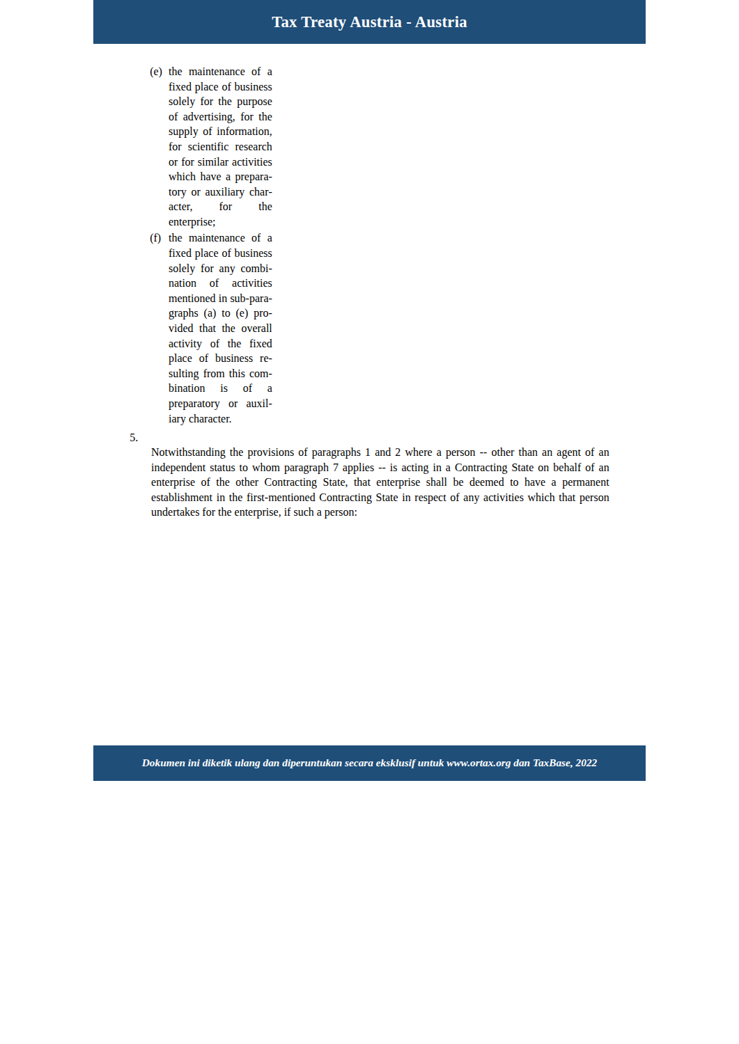Tax Treaty Austria - Austria
(e) the maintenance of a fixed place of business solely for the purpose of advertising, for the supply of information, for scientific research or for similar activities which have a preparatory or auxiliary character, for the enterprise;
(f) the maintenance of a fixed place of business solely for any combination of activities mentioned in sub-paragraphs (a) to (e) provided that the overall activity of the fixed place of business resulting from this combination is of a preparatory or auxiliary character.
5.
Notwithstanding the provisions of paragraphs 1 and 2 where a person -- other than an agent of an independent status to whom paragraph 7 applies -- is acting in a Contracting State on behalf of an enterprise of the other Contracting State, that enterprise shall be deemed to have a permanent establishment in the first-mentioned Contracting State in respect of any activities which that person undertakes for the enterprise, if such a person:
Dokumen ini diketik ulang dan diperuntukan secara eksklusif untuk www.ortax.org dan TaxBase, 2022